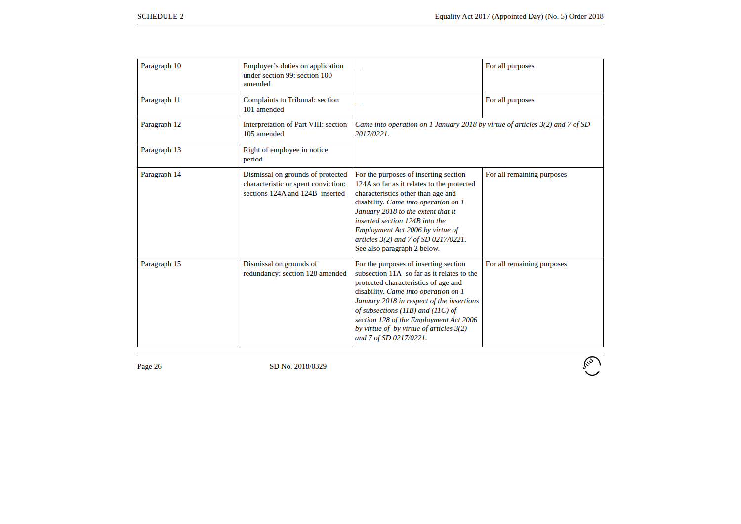SCHEDULE 2
Equality Act 2017 (Appointed Day) (No. 5) Order 2018
| Paragraph 10 | Employer’s duties on application under section 99: section 100 amended | __ | For all purposes |
| Paragraph 11 | Complaints to Tribunal: section 101 amended | __ | For all purposes |
| Paragraph 12 | Interpretation of Part VIII: section 105 amended | Came into operation on 1 January 2018 by virtue of articles 3(2) and 7 of SD 2017/0221. |
| Paragraph 13 | Right of employee in notice period |
| Paragraph 14 | Dismissal on grounds of protected characteristic or spent conviction: sections 124A and 124B inserted | For the purposes of inserting section 124A so far as it relates to the protected characteristics other than age and disability. Came into operation on 1 January 2018 to the extent that it inserted section 124B into the Employment Act 2006 by virtue of articles 3(2) and 7 of SD 0217/0221. See also paragraph 2 below. | For all remaining purposes |
| Paragraph 15 | Dismissal on grounds of redundancy: section 128 amended | For the purposes of inserting section subsection 11A so far as it relates to the protected characteristics of age and disability. Came into operation on 1 January 2018 in respect of the insertions of subsections (11B) and (11C) of section 128 of the Employment Act 2006 by virtue of by virtue of articles 3(2) and 7 of SD 0217/0221. | For all remaining purposes |
Page 26
SD No. 2018/0329